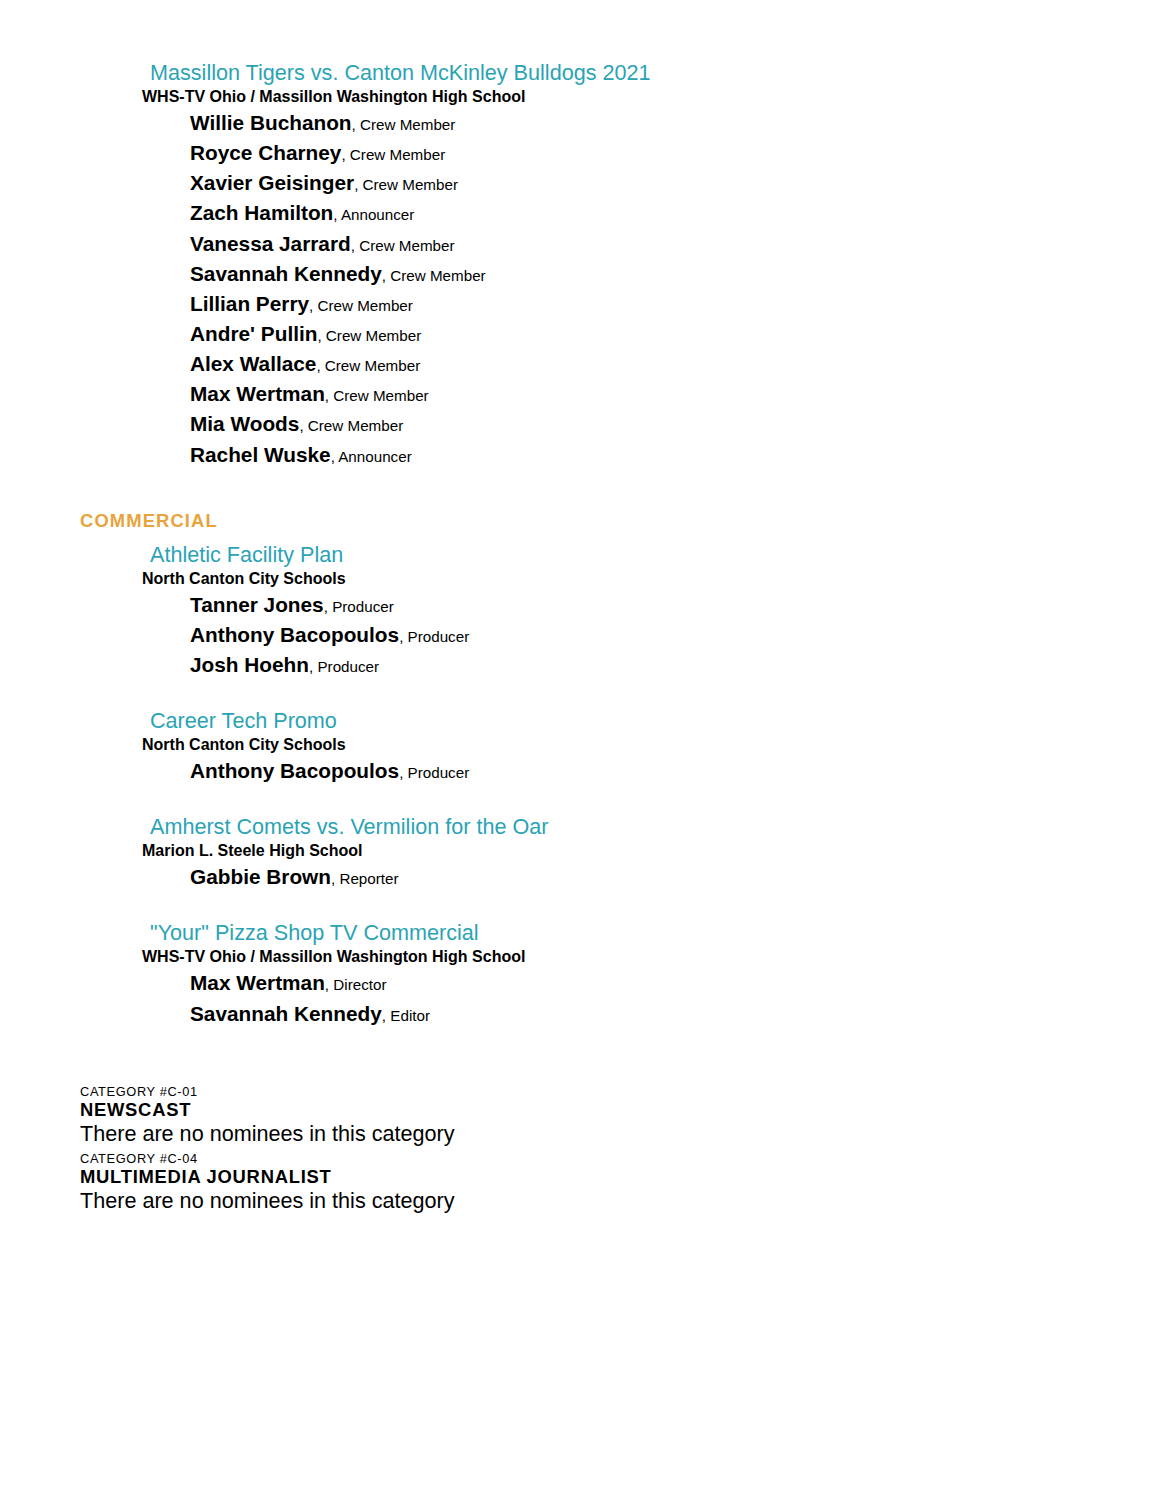Massillon Tigers vs. Canton McKinley Bulldogs 2021
WHS-TV Ohio / Massillon Washington High School
Willie Buchanon, Crew Member
Royce Charney, Crew Member
Xavier Geisinger, Crew Member
Zach Hamilton, Announcer
Vanessa Jarrard, Crew Member
Savannah Kennedy, Crew Member
Lillian Perry, Crew Member
Andre' Pullin, Crew Member
Alex Wallace, Crew Member
Max Wertman, Crew Member
Mia Woods, Crew Member
Rachel Wuske, Announcer
COMMERCIAL
Athletic Facility Plan
North Canton City Schools
Tanner Jones, Producer
Anthony Bacopoulos, Producer
Josh Hoehn, Producer
Career Tech Promo
North Canton City Schools
Anthony Bacopoulos, Producer
Amherst Comets vs. Vermilion for the Oar
Marion L. Steele High School
Gabbie Brown, Reporter
"Your" Pizza Shop TV Commercial
WHS-TV Ohio / Massillon Washington High School
Max Wertman, Director
Savannah Kennedy, Editor
CATEGORY #C-01
NEWSCAST
There are no nominees in this category
CATEGORY #C-04
MULTIMEDIA JOURNALIST
There are no nominees in this category